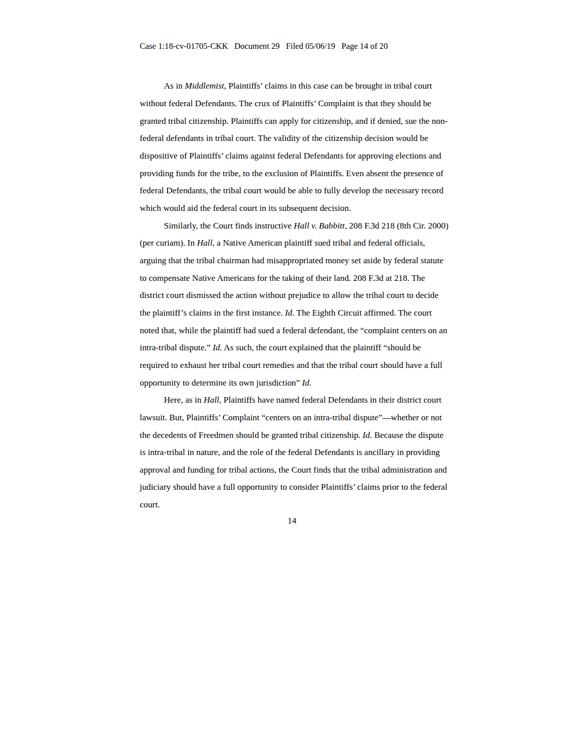Case 1:18-cv-01705-CKK Document 29 Filed 05/06/19 Page 14 of 20
As in Middlemist, Plaintiffs’ claims in this case can be brought in tribal court without federal Defendants. The crux of Plaintiffs’ Complaint is that they should be granted tribal citizenship. Plaintiffs can apply for citizenship, and if denied, sue the non-federal defendants in tribal court. The validity of the citizenship decision would be dispositive of Plaintiffs’ claims against federal Defendants for approving elections and providing funds for the tribe, to the exclusion of Plaintiffs. Even absent the presence of federal Defendants, the tribal court would be able to fully develop the necessary record which would aid the federal court in its subsequent decision.
Similarly, the Court finds instructive Hall v. Babbitt, 208 F.3d 218 (8th Cir. 2000) (per curiam). In Hall, a Native American plaintiff sued tribal and federal officials, arguing that the tribal chairman had misappropriated money set aside by federal statute to compensate Native Americans for the taking of their land. 208 F.3d at 218. The district court dismissed the action without prejudice to allow the tribal court to decide the plaintiff’s claims in the first instance. Id. The Eighth Circuit affirmed. The court noted that, while the plaintiff had sued a federal defendant, the “complaint centers on an intra-tribal dispute.” Id. As such, the court explained that the plaintiff “should be required to exhaust her tribal court remedies and that the tribal court should have a full opportunity to determine its own jurisdiction” Id.
Here, as in Hall, Plaintiffs have named federal Defendants in their district court lawsuit. But, Plaintiffs’ Complaint “centers on an intra-tribal dispute”—whether or not the decedents of Freedmen should be granted tribal citizenship. Id. Because the dispute is intra-tribal in nature, and the role of the federal Defendants is ancillary in providing approval and funding for tribal actions, the Court finds that the tribal administration and judiciary should have a full opportunity to consider Plaintiffs’ claims prior to the federal court.
14